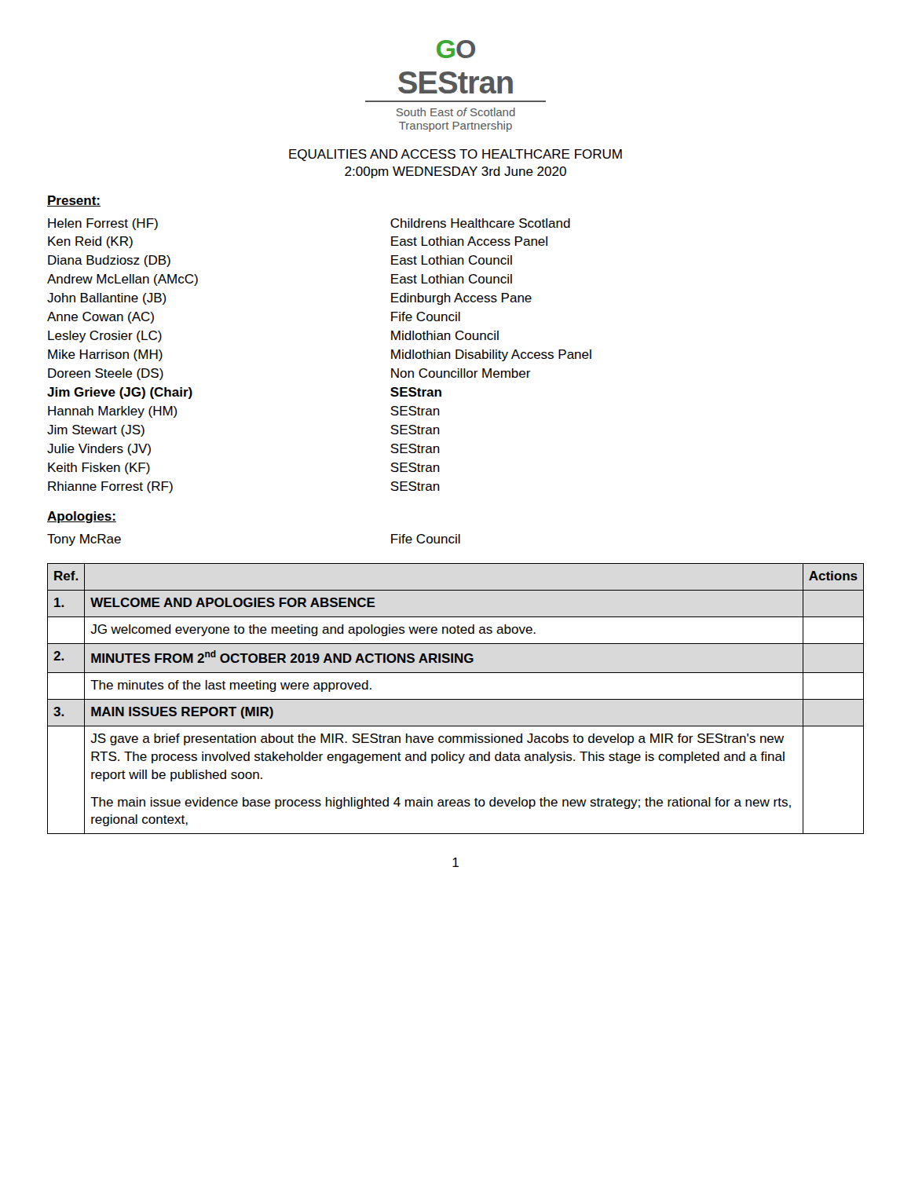GO
SES tran
South East of Scotland
Transport Partnership
EQUALITIES AND ACCESS TO HEALTHCARE FORUM
2:00pm WEDNESDAY 3rd June 2020
Present:
| Helen Forrest (HF) | Childrens Healthcare Scotland |
| Ken Reid (KR) | East Lothian Access Panel |
| Diana Budziosz (DB) | East Lothian Council |
| Andrew McLellan (AMcC) | East Lothian Council |
| John Ballantine (JB) | Edinburgh Access Pane |
| Anne Cowan (AC) | Fife Council |
| Lesley Crosier (LC) | Midlothian Council |
| Mike Harrison (MH) | Midlothian Disability Access Panel |
| Doreen Steele (DS) | Non Councillor Member |
| Jim Grieve (JG) (Chair) | SEStran |
| Hannah Markley (HM) | SEStran |
| Jim Stewart (JS) | SEStran |
| Julie Vinders (JV) | SEStran |
| Keith Fisken (KF) | SEStran |
| Rhianne Forrest (RF) | SEStran |
Apologies:
| Tony McRae | Fife Council |
| Ref. | | Actions |
| --- | --- | --- |
| 1. | WELCOME AND APOLOGIES FOR ABSENCE | |
| | JG welcomed everyone to the meeting and apologies were noted as above. | |
| 2. | MINUTES FROM 2 nd OCTOBER 2019 AND ACTIONS ARISING | |
| | The minutes of the last meeting were approved. | |
| 3. | MAIN ISSUES REPORT (MIR) | |
| | JS gave a brief presentation about the MIR. SEStran have commissioned Jacobs to develop a MIR for SEStran's new RTS. The process involved stakeholder engagement and policy and data analysis. This stage is completed and a final report will be published soon. The main issue evidence base process highlighted 4 main areas to develop the new strategy; the rational for a new rts, regional context, | |
1